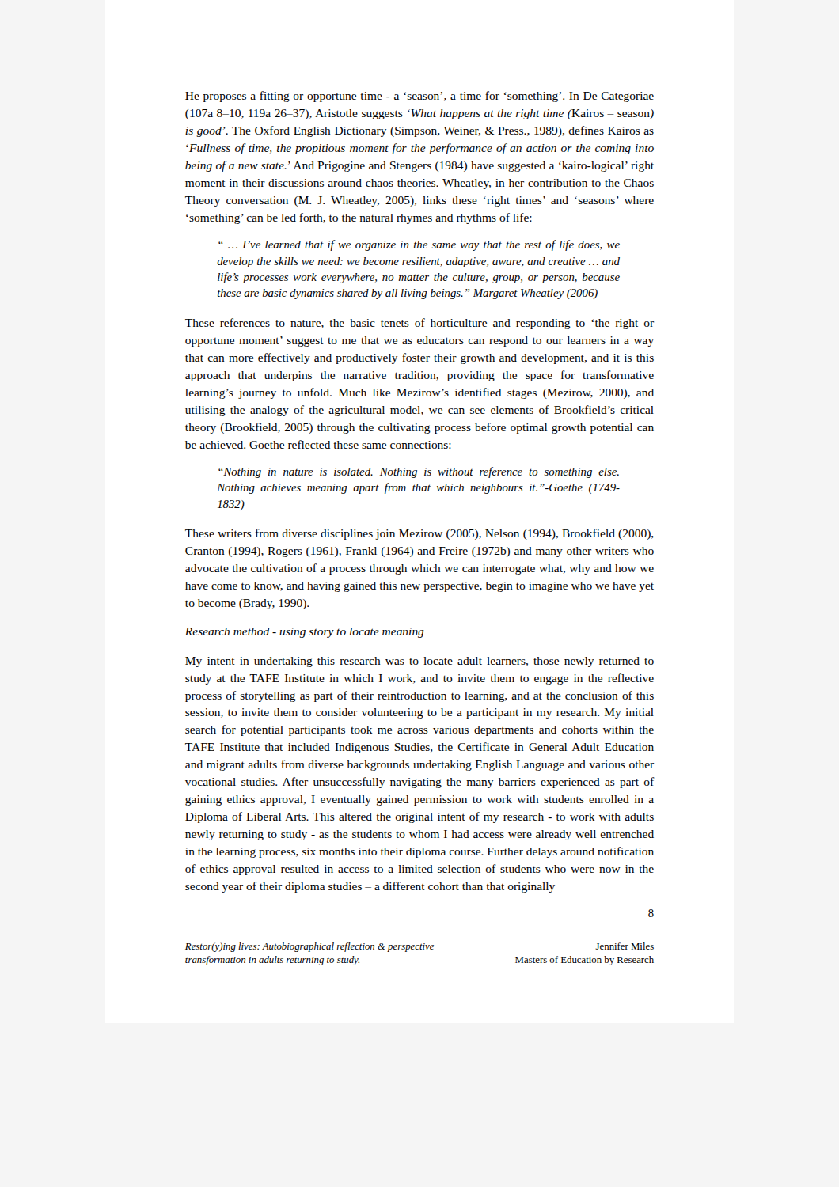He proposes a fitting or opportune time - a ‘season’, a time for ‘something’. In De Categoriae (107a 8–10, 119a 26–37), Aristotle suggests ‘What happens at the right time (Kairos – season) is good’. The Oxford English Dictionary (Simpson, Weiner, & Press., 1989), defines Kairos as ‘Fullness of time, the propitious moment for the performance of an action or the coming into being of a new state.’ And Prigogine and Stengers (1984) have suggested a ‘kairo-logical’ right moment in their discussions around chaos theories. Wheatley, in her contribution to the Chaos Theory conversation (M. J. Wheatley, 2005), links these ‘right times’ and ‘seasons’ where ‘something’ can be led forth, to the natural rhymes and rhythms of life:
“ … I’ve learned that if we organize in the same way that the rest of life does, we develop the skills we need: we become resilient, adaptive, aware, and creative … and life’s processes work everywhere, no matter the culture, group, or person, because these are basic dynamics shared by all living beings.” Margaret Wheatley (2006)
These references to nature, the basic tenets of horticulture and responding to ‘the right or opportune moment’ suggest to me that we as educators can respond to our learners in a way that can more effectively and productively foster their growth and development, and it is this approach that underpins the narrative tradition, providing the space for transformative learning’s journey to unfold. Much like Mezirow’s identified stages (Mezirow, 2000), and utilising the analogy of the agricultural model, we can see elements of Brookfield’s critical theory (Brookfield, 2005) through the cultivating process before optimal growth potential can be achieved. Goethe reflected these same connections:
“Nothing in nature is isolated. Nothing is without reference to something else. Nothing achieves meaning apart from that which neighbours it.”-Goethe (1749-1832)
These writers from diverse disciplines join Mezirow (2005), Nelson (1994), Brookfield (2000), Cranton (1994), Rogers (1961), Frankl (1964) and Freire (1972b) and many other writers who advocate the cultivation of a process through which we can interrogate what, why and how we have come to know, and having gained this new perspective, begin to imagine who we have yet to become (Brady, 1990).
Research method - using story to locate meaning
My intent in undertaking this research was to locate adult learners, those newly returned to study at the TAFE Institute in which I work, and to invite them to engage in the reflective process of storytelling as part of their reintroduction to learning, and at the conclusion of this session, to invite them to consider volunteering to be a participant in my research. My initial search for potential participants took me across various departments and cohorts within the TAFE Institute that included Indigenous Studies, the Certificate in General Adult Education and migrant adults from diverse backgrounds undertaking English Language and various other vocational studies. After unsuccessfully navigating the many barriers experienced as part of gaining ethics approval, I eventually gained permission to work with students enrolled in a Diploma of Liberal Arts. This altered the original intent of my research - to work with adults newly returning to study - as the students to whom I had access were already well entrenched in the learning process, six months into their diploma course. Further delays around notification of ethics approval resulted in access to a limited selection of students who were now in the second year of their diploma studies – a different cohort than that originally
8
Restor(y)ing lives: Autobiographical reflection & perspective transformation in adults returning to study.
Jennifer Miles
Masters of Education by Research